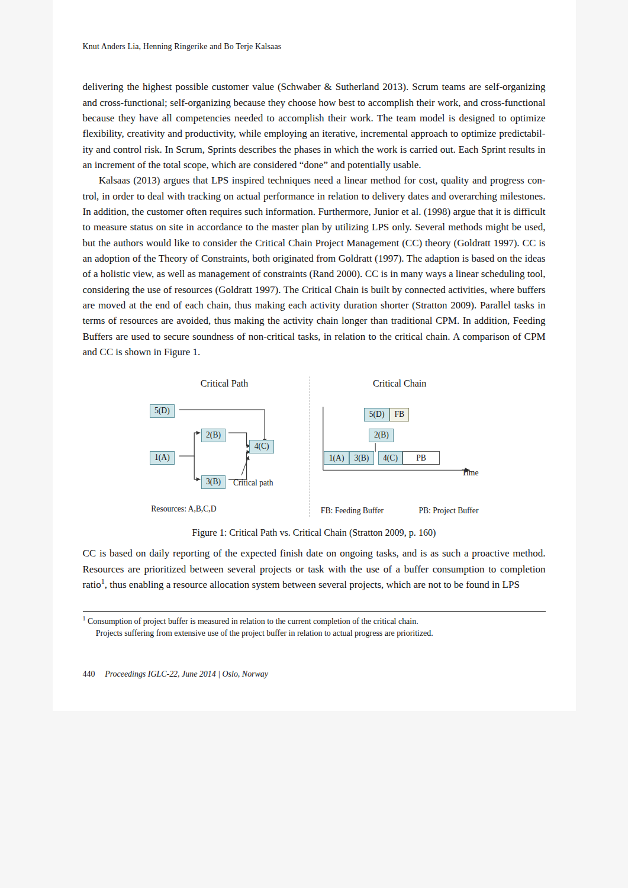Knut Anders Lia, Henning Ringerike and Bo Terje Kalsaas
delivering the highest possible customer value (Schwaber & Sutherland 2013). Scrum teams are self-organizing and cross-functional; self-organizing because they choose how best to accomplish their work, and cross-functional because they have all competencies needed to accomplish their work. The team model is designed to optimize flexibility, creativity and productivity, while employing an iterative, incremental approach to optimize predictability and control risk. In Scrum, Sprints describes the phases in which the work is carried out. Each Sprint results in an increment of the total scope, which are considered “done” and potentially usable.
Kalsaas (2013) argues that LPS inspired techniques need a linear method for cost, quality and progress control, in order to deal with tracking on actual performance in relation to delivery dates and overarching milestones. In addition, the customer often requires such information. Furthermore, Junior et al. (1998) argue that it is difficult to measure status on site in accordance to the master plan by utilizing LPS only. Several methods might be used, but the authors would like to consider the Critical Chain Project Management (CC) theory (Goldratt 1997). CC is an adoption of the Theory of Constraints, both originated from Goldratt (1997). The adaption is based on the ideas of a holistic view, as well as management of constraints (Rand 2000). CC is in many ways a linear scheduling tool, considering the use of resources (Goldratt 1997). The Critical Chain is built by connected activities, where buffers are moved at the end of each chain, thus making each activity duration shorter (Stratton 2009). Parallel tasks in terms of resources are avoided, thus making the activity chain longer than traditional CPM. In addition, Feeding Buffers are used to secure soundness of non-critical tasks, in relation to the critical chain. A comparison of CPM and CC is shown in Figure 1.
Critical Path
5(D) 2(B) 1(A) 4(C) 3(B) Critical path
Resources: A,B,C,D
Critical Chain
5(D) FB 2(B) 1(A) 3(B) 4(C) PB Time
FB: Feeding Buffer PB: Project Buffer
Figure 1: Critical Path vs. Critical Chain (Stratton 2009, p. 160)
CC is based on daily reporting of the expected finish date on ongoing tasks, and is as such a proactive method. Resources are prioritized between several projects or task with the use of a buffer consumption to completion ratio1, thus enabling a resource allocation system between several projects, which are not to be found in LPS
1 Consumption of project buffer is measured in relation to the current completion of the critical chain.
Projects suffering from extensive use of the project buffer in relation to actual progress are prioritized.
440 Proceedings IGLC-22, June 2014 | Oslo, Norway